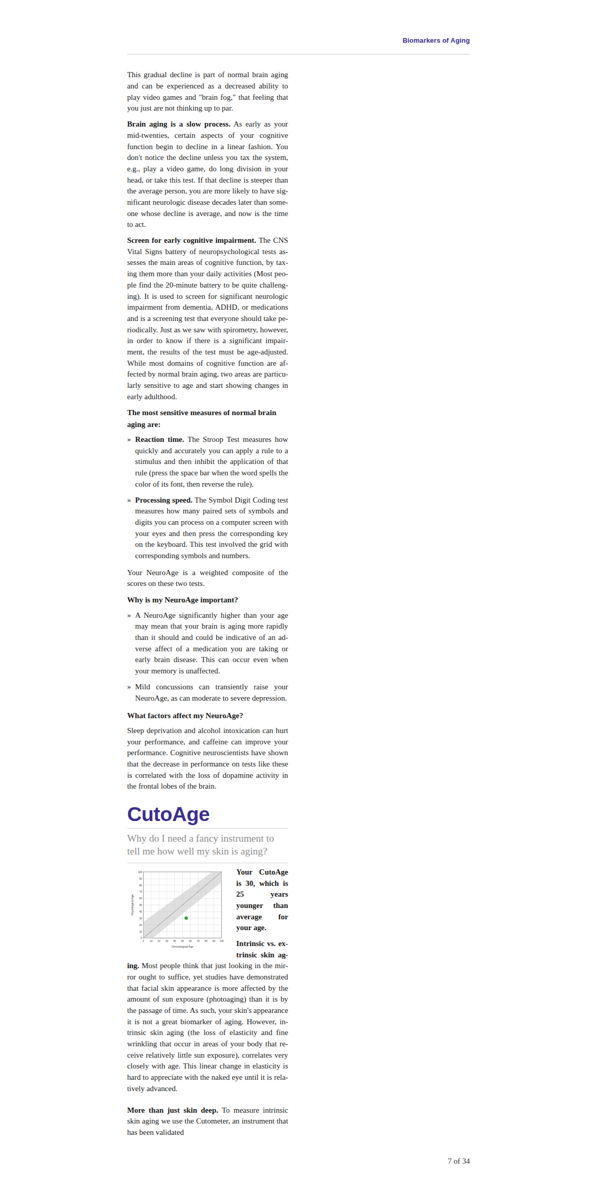Biomarkers of Aging
This gradual decline is part of normal brain aging and can be experienced as a decreased ability to play video games and "brain fog," that feeling that you just are not thinking up to par.
Brain aging is a slow process. As early as your mid-twenties, certain aspects of your cognitive function begin to decline in a linear fashion. You don't notice the decline unless you tax the system, e.g., play a video game, do long division in your head, or take this test. If that decline is steeper than the average person, you are more likely to have significant neurologic disease decades later than someone whose decline is average, and now is the time to act.
Screen for early cognitive impairment. The CNS Vital Signs battery of neuropsychological tests assesses the main areas of cognitive function, by taxing them more than your daily activities (Most people find the 20-minute battery to be quite challenging). It is used to screen for significant neurologic impairment from dementia, ADHD, or medications and is a screening test that everyone should take periodically. Just as we saw with spirometry, however, in order to know if there is a significant impairment, the results of the test must be age-adjusted. While most domains of cognitive function are affected by normal brain aging, two areas are particularly sensitive to age and start showing changes in early adulthood.
The most sensitive measures of normal brain aging are:
Reaction time. The Stroop Test measures how quickly and accurately you can apply a rule to a stimulus and then inhibit the application of that rule (press the space bar when the word spells the color of its font, then reverse the rule).
Processing speed. The Symbol Digit Coding test measures how many paired sets of symbols and digits you can process on a computer screen with your eyes and then press the corresponding key on the keyboard. This test involved the grid with corresponding symbols and numbers.
Your NeuroAge is a weighted composite of the scores on these two tests.
Why is my NeuroAge important?
A NeuroAge significantly higher than your age may mean that your brain is aging more rapidly than it should and could be indicative of an adverse affect of a medication you are taking or early brain disease. This can occur even when your memory is unaffected.
Mild concussions can transiently raise your NeuroAge, as can moderate to severe depression.
What factors affect my NeuroAge?
Sleep deprivation and alcohol intoxication can hurt your performance, and caffeine can improve your performance. Cognitive neuroscientists have shown that the decrease in performance on tests like these is correlated with the loss of dopamine activity in the frontal lobes of the brain.
CutoAge
Why do I need a fancy instrument to tell me how well my skin is aging?
100 90 80 70 60 50 40 30 20 10 0 0 10 20 30 40 50 60 70 80 90 100 Chronological Age Physiological Age
Your CutoAge is 30, which is 25 years younger than average for your age.
Intrinsic vs. extrinsic skin aging. Most people think that just looking in the mirror ought to suffice, yet studies have demonstrated that facial skin appearance is more affected by the amount of sun exposure (photoaging) than it is by the passage of time. As such, your skin's appearance it is not a great biomarker of aging. However, intrinsic skin aging (the loss of elasticity and fine wrinkling that occur in areas of your body that receive relatively little sun exposure), correlates very closely with age. This linear change in elasticity is hard to appreciate with the naked eye until it is relatively advanced.
More than just skin deep. To measure intrinsic skin aging we use the Cutometer, an instrument that has been validated
7 of 34